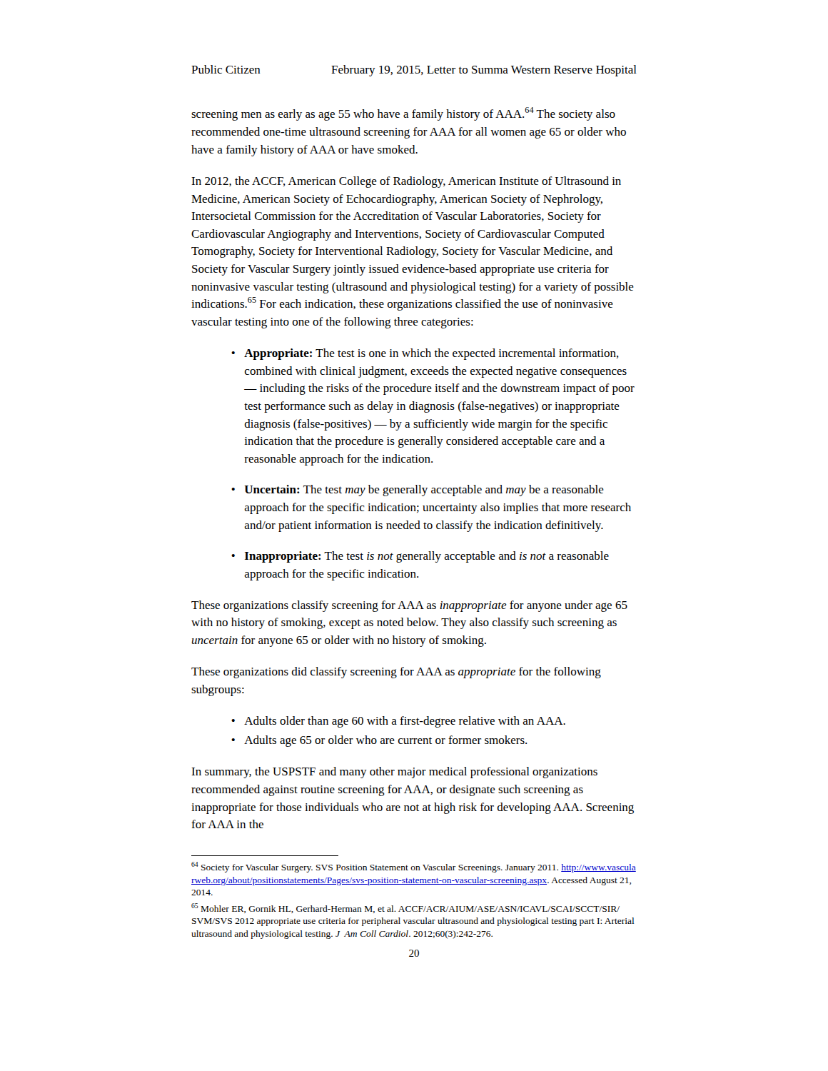Public Citizen February 19, 2015, Letter to Summa Western Reserve Hospital
screening men as early as age 55 who have a family history of AAA.64 The society also recommended one-time ultrasound screening for AAA for all women age 65 or older who have a family history of AAA or have smoked.
In 2012, the ACCF, American College of Radiology, American Institute of Ultrasound in Medicine, American Society of Echocardiography, American Society of Nephrology, Intersocietal Commission for the Accreditation of Vascular Laboratories, Society for Cardiovascular Angiography and Interventions, Society of Cardiovascular Computed Tomography, Society for Interventional Radiology, Society for Vascular Medicine, and Society for Vascular Surgery jointly issued evidence-based appropriate use criteria for noninvasive vascular testing (ultrasound and physiological testing) for a variety of possible indications.65 For each indication, these organizations classified the use of noninvasive vascular testing into one of the following three categories:
Appropriate: The test is one in which the expected incremental information, combined with clinical judgment, exceeds the expected negative consequences — including the risks of the procedure itself and the downstream impact of poor test performance such as delay in diagnosis (false-negatives) or inappropriate diagnosis (false-positives) — by a sufficiently wide margin for the specific indication that the procedure is generally considered acceptable care and a reasonable approach for the indication.
Uncertain: The test may be generally acceptable and may be a reasonable approach for the specific indication; uncertainty also implies that more research and/or patient information is needed to classify the indication definitively.
Inappropriate: The test is not generally acceptable and is not a reasonable approach for the specific indication.
These organizations classify screening for AAA as inappropriate for anyone under age 65 with no history of smoking, except as noted below. They also classify such screening as uncertain for anyone 65 or older with no history of smoking.
These organizations did classify screening for AAA as appropriate for the following subgroups:
Adults older than age 60 with a first-degree relative with an AAA.
Adults age 65 or older who are current or former smokers.
In summary, the USPSTF and many other major medical professional organizations recommended against routine screening for AAA, or designate such screening as inappropriate for those individuals who are not at high risk for developing AAA. Screening for AAA in the
64 Society for Vascular Surgery. SVS Position Statement on Vascular Screenings. January 2011. http://www.vascularweb.org/about/positionstatements/Pages/svs-position-statement-on-vascular-screening.aspx. Accessed August 21, 2014.
65 Mohler ER, Gornik HL, Gerhard-Herman M, et al. ACCF/ACR/AIUM/ASE/ASN/ICAVL/SCAI/SCCT/SIR/ SVM/SVS 2012 appropriate use criteria for peripheral vascular ultrasound and physiological testing part I: Arterial ultrasound and physiological testing. J Am Coll Cardiol. 2012;60(3):242-276.
20